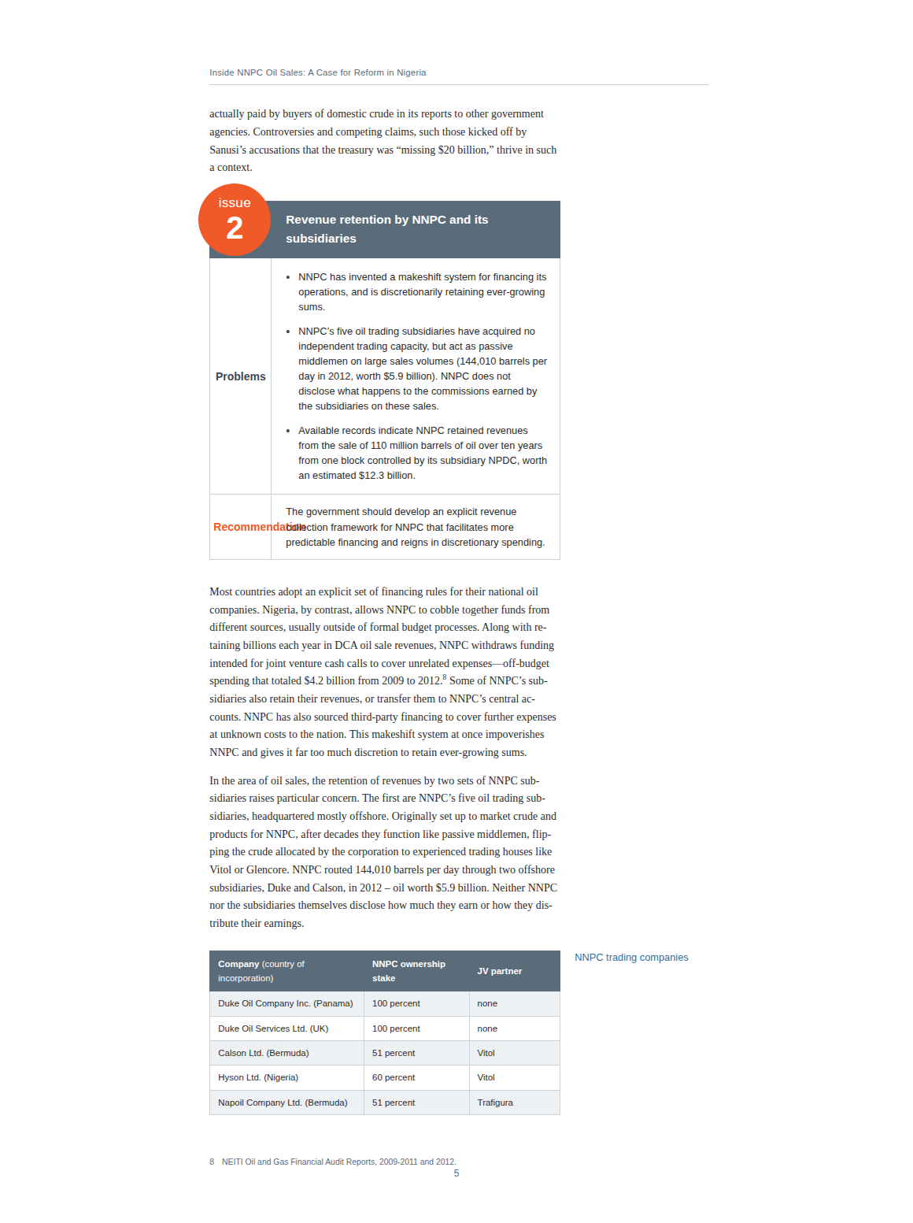Inside NNPC Oil Sales: A Case for Reform in Nigeria
actually paid by buyers of domestic crude in its reports to other government agencies. Controversies and competing claims, such those kicked off by Sanusi’s accusations that the treasury was “missing $20 billion,” thrive in such a context.
issue 2
| | Revenue retention by NNPC and its subsidiaries |
| --- | --- |
| Problems | NNPC has invented a makeshift system for financing its operations, and is discretionarily retaining ever-growing sums. NNPC’s five oil trading subsidiaries have acquired no independent trading capacity, but act as passive middlemen on large sales volumes (144,010 barrels per day in 2012, worth $5.9 billion). NNPC does not disclose what happens to the commissions earned by the subsidiaries on these sales. Available records indicate NNPC retained revenues from the sale of 110 million barrels of oil over ten years from one block controlled by its subsidiary NPDC, worth an estimated $12.3 billion. |
| Recommendation | The government should develop an explicit revenue collection framework for NNPC that facilitates more predictable financing and reigns in discretionary spending. |
Most countries adopt an explicit set of financing rules for their national oil companies. Nigeria, by contrast, allows NNPC to cobble together funds from different sources, usually outside of formal budget processes. Along with retaining billions each year in DCA oil sale revenues, NNPC withdraws funding intended for joint venture cash calls to cover unrelated expenses—off-budget spending that totaled $4.2 billion from 2009 to 2012.8 Some of NNPC’s subsidiaries also retain their revenues, or transfer them to NNPC’s central accounts. NNPC has also sourced third-party financing to cover further expenses at unknown costs to the nation. This makeshift system at once impoverishes NNPC and gives it far too much discretion to retain ever-growing sums.
In the area of oil sales, the retention of revenues by two sets of NNPC subsidiaries raises particular concern. The first are NNPC’s five oil trading subsidiaries, headquartered mostly offshore. Originally set up to market crude and products for NNPC, after decades they function like passive middlemen, flipping the crude allocated by the corporation to experienced trading houses like Vitol or Glencore. NNPC routed 144,010 barrels per day through two offshore subsidiaries, Duke and Calson, in 2012 – oil worth $5.9 billion. Neither NNPC nor the subsidiaries themselves disclose how much they earn or how they distribute their earnings.
NNPC trading companies
| Company (country of incorporation) | NNPC ownership stake | JV partner |
| --- | --- | --- |
| Duke Oil Company Inc. (Panama) | 100 percent | none |
| Duke Oil Services Ltd. (UK) | 100 percent | none |
| Calson Ltd. (Bermuda) | 51 percent | Vitol |
| Hyson Ltd. (Nigeria) | 60 percent | Vitol |
| Napoil Company Ltd. (Bermuda) | 51 percent | Trafigura |
8 NEITI Oil and Gas Financial Audit Reports, 2009-2011 and 2012.
5